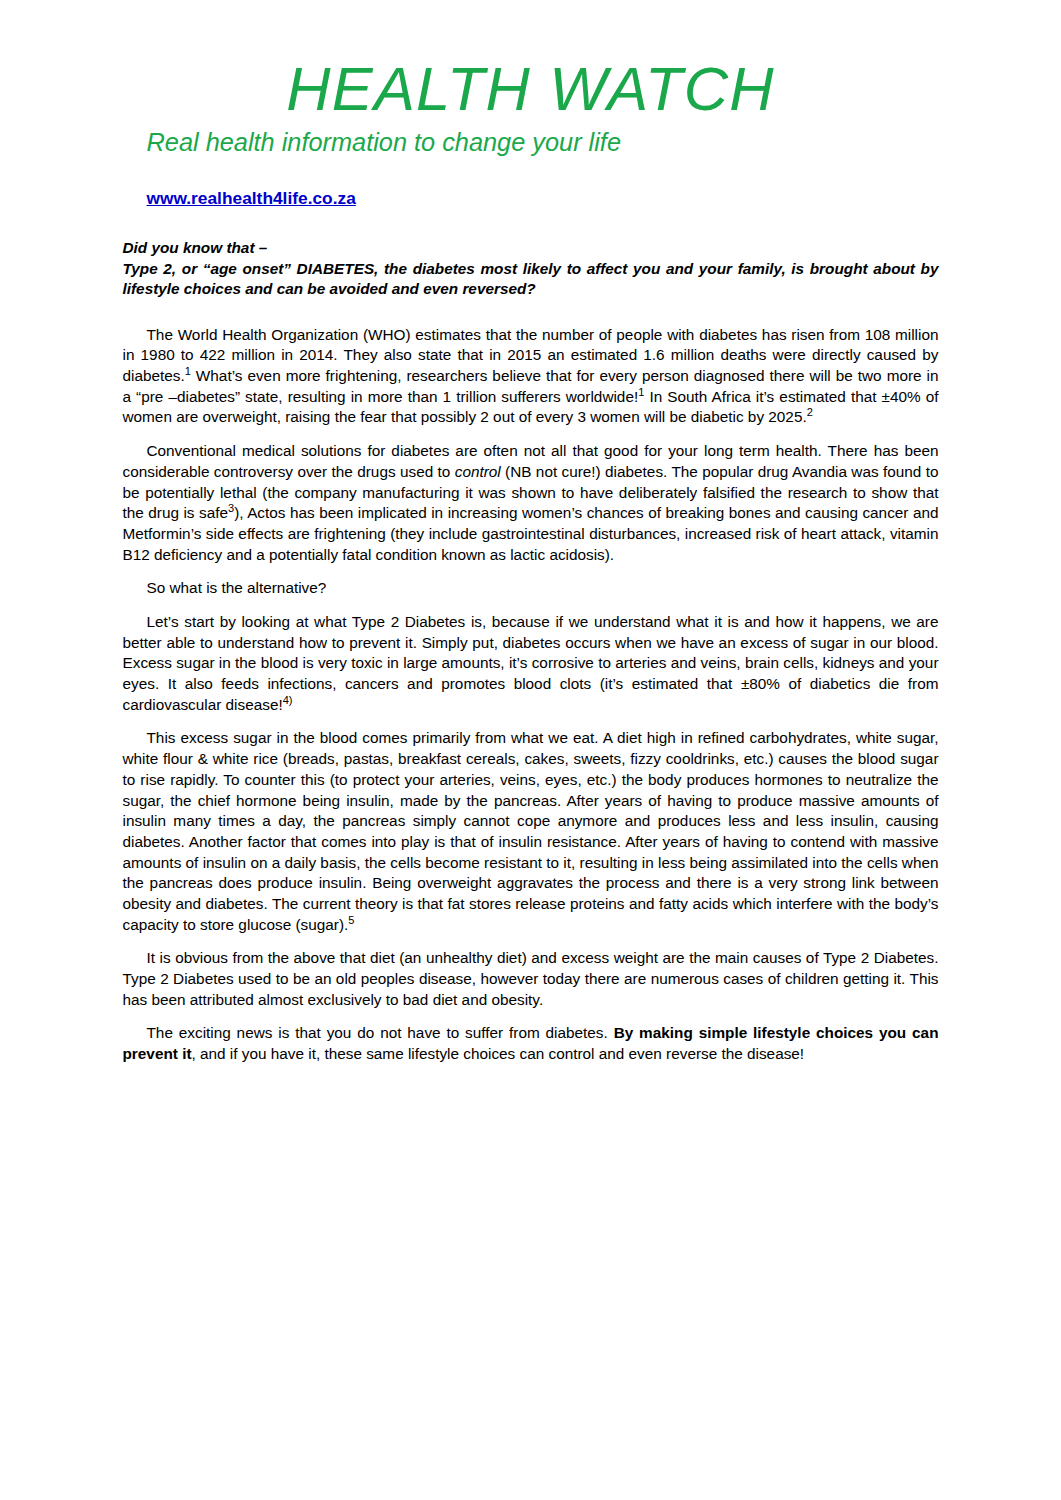HEALTH WATCH
Real health information to change your life
www.realhealth4life.co.za
Did you know that – Type 2, or “age onset” DIABETES, the diabetes most likely to affect you and your family, is brought about by lifestyle choices and can be avoided and even reversed?
The World Health Organization (WHO) estimates that the number of people with diabetes has risen from 108 million in 1980 to 422 million in 2014. They also state that in 2015 an estimated 1.6 million deaths were directly caused by diabetes.1 What’s even more frightening, researchers believe that for every person diagnosed there will be two more in a “pre –diabetes” state, resulting in more than 1 trillion sufferers worldwide!1 In South Africa it’s estimated that ±40% of women are overweight, raising the fear that possibly 2 out of every 3 women will be diabetic by 2025.2
Conventional medical solutions for diabetes are often not all that good for your long term health. There has been considerable controversy over the drugs used to control (NB not cure!) diabetes. The popular drug Avandia was found to be potentially lethal (the company manufacturing it was shown to have deliberately falsified the research to show that the drug is safe3), Actos has been implicated in increasing women’s chances of breaking bones and causing cancer and Metformin’s side effects are frightening (they include gastrointestinal disturbances, increased risk of heart attack, vitamin B12 deficiency and a potentially fatal condition known as lactic acidosis).
So what is the alternative?
Let’s start by looking at what Type 2 Diabetes is, because if we understand what it is and how it happens, we are better able to understand how to prevent it. Simply put, diabetes occurs when we have an excess of sugar in our blood. Excess sugar in the blood is very toxic in large amounts, it’s corrosive to arteries and veins, brain cells, kidneys and your eyes. It also feeds infections, cancers and promotes blood clots (it’s estimated that ±80% of diabetics die from cardiovascular disease!4)
This excess sugar in the blood comes primarily from what we eat. A diet high in refined carbohydrates, white sugar, white flour & white rice (breads, pastas, breakfast cereals, cakes, sweets, fizzy cooldrinks, etc.) causes the blood sugar to rise rapidly. To counter this (to protect your arteries, veins, eyes, etc.) the body produces hormones to neutralize the sugar, the chief hormone being insulin, made by the pancreas. After years of having to produce massive amounts of insulin many times a day, the pancreas simply cannot cope anymore and produces less and less insulin, causing diabetes. Another factor that comes into play is that of insulin resistance. After years of having to contend with massive amounts of insulin on a daily basis, the cells become resistant to it, resulting in less being assimilated into the cells when the pancreas does produce insulin. Being overweight aggravates the process and there is a very strong link between obesity and diabetes. The current theory is that fat stores release proteins and fatty acids which interfere with the body’s capacity to store glucose (sugar).5
It is obvious from the above that diet (an unhealthy diet) and excess weight are the main causes of Type 2 Diabetes. Type 2 Diabetes used to be an old peoples disease, however today there are numerous cases of children getting it. This has been attributed almost exclusively to bad diet and obesity.
The exciting news is that you do not have to suffer from diabetes. By making simple lifestyle choices you can prevent it, and if you have it, these same lifestyle choices can control and even reverse the disease!